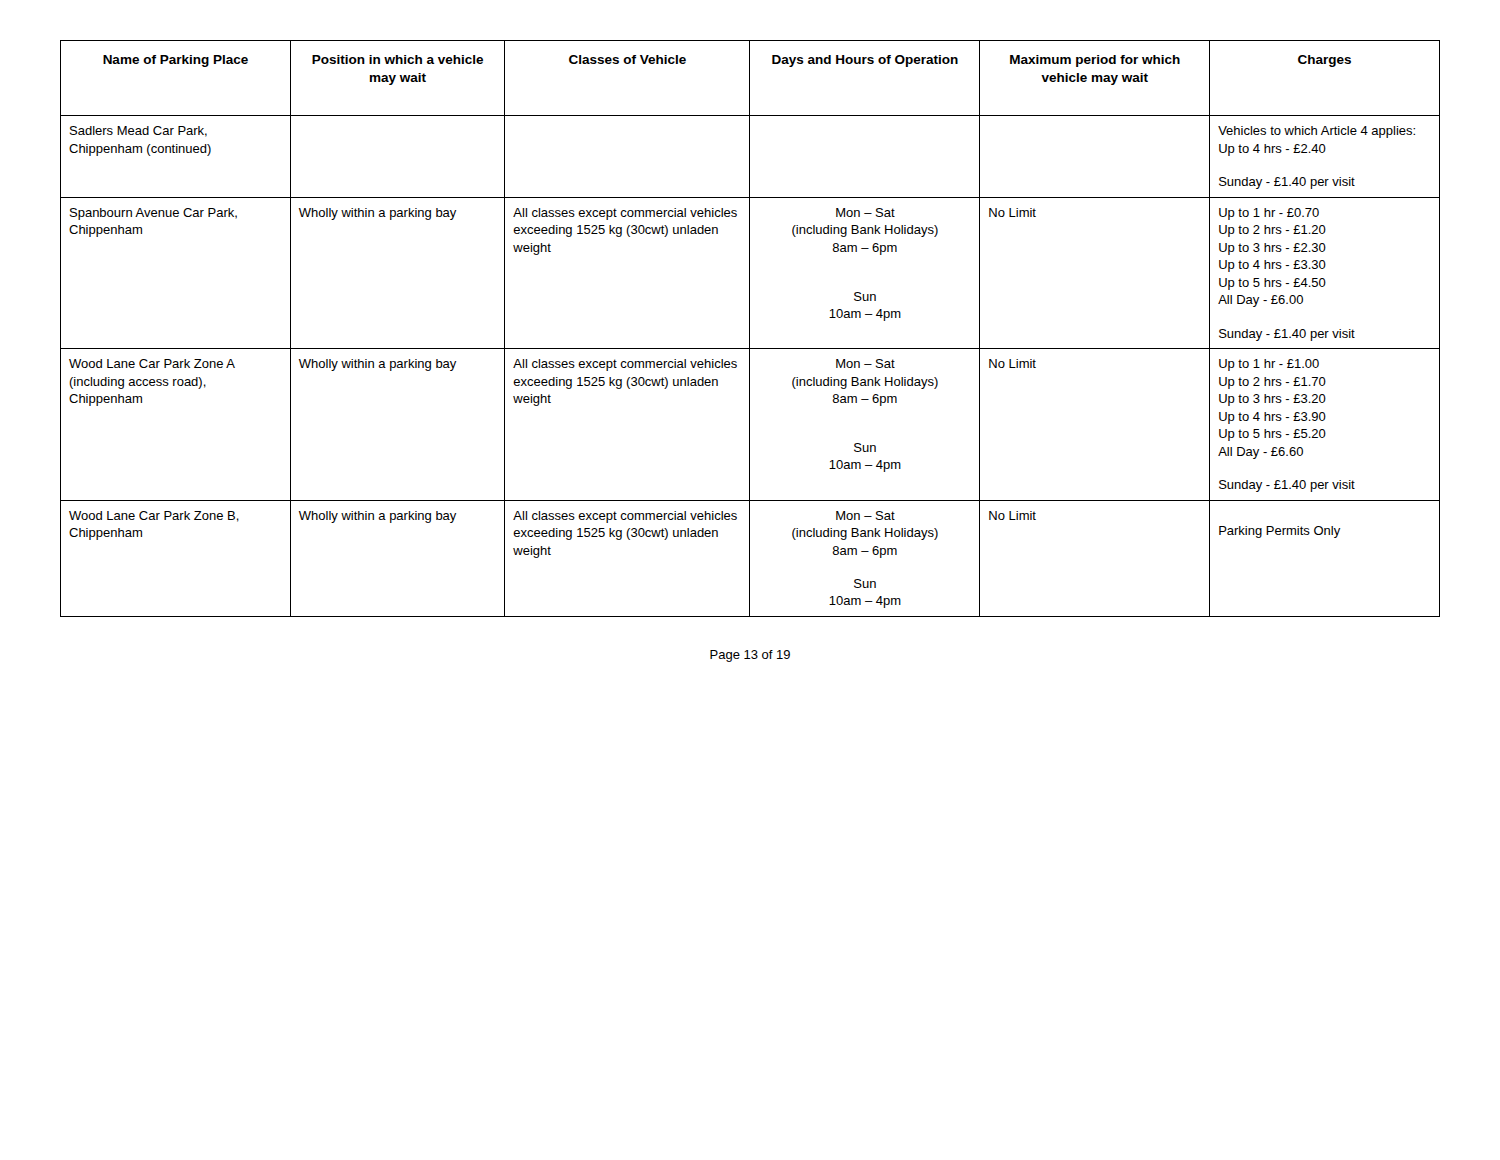| Name of Parking Place | Position in which a vehicle may wait | Classes of Vehicle | Days and Hours of Operation | Maximum period for which vehicle may wait | Charges |
| --- | --- | --- | --- | --- | --- |
| Sadlers Mead Car Park, Chippenham (continued) | | | | | Vehicles to which Article 4 applies: Up to 4 hrs - £2.40 Sunday - £1.40 per visit |
| Spanbourn Avenue Car Park, Chippenham | Wholly within a parking bay | All classes except commercial vehicles exceeding 1525 kg (30cwt) unladen weight | Mon – Sat (including Bank Holidays) 8am – 6pm Sun 10am – 4pm | No Limit | Up to 1 hr - £0.70 Up to 2 hrs - £1.20 Up to 3 hrs - £2.30 Up to 4 hrs - £3.30 Up to 5 hrs - £4.50 All Day - £6.00 Sunday - £1.40 per visit |
| Wood Lane Car Park Zone A (including access road), Chippenham | Wholly within a parking bay | All classes except commercial vehicles exceeding 1525 kg (30cwt) unladen weight | Mon – Sat (including Bank Holidays) 8am – 6pm Sun 10am – 4pm | No Limit | Up to 1 hr - £1.00 Up to 2 hrs - £1.70 Up to 3 hrs - £3.20 Up to 4 hrs - £3.90 Up to 5 hrs - £5.20 All Day - £6.60 Sunday - £1.40 per visit |
| Wood Lane Car Park Zone B, Chippenham | Wholly within a parking bay | All classes except commercial vehicles exceeding 1525 kg (30cwt) unladen weight | Mon – Sat (including Bank Holidays) 8am – 6pm Sun 10am – 4pm | No Limit | Parking Permits Only |
Page 13 of 19